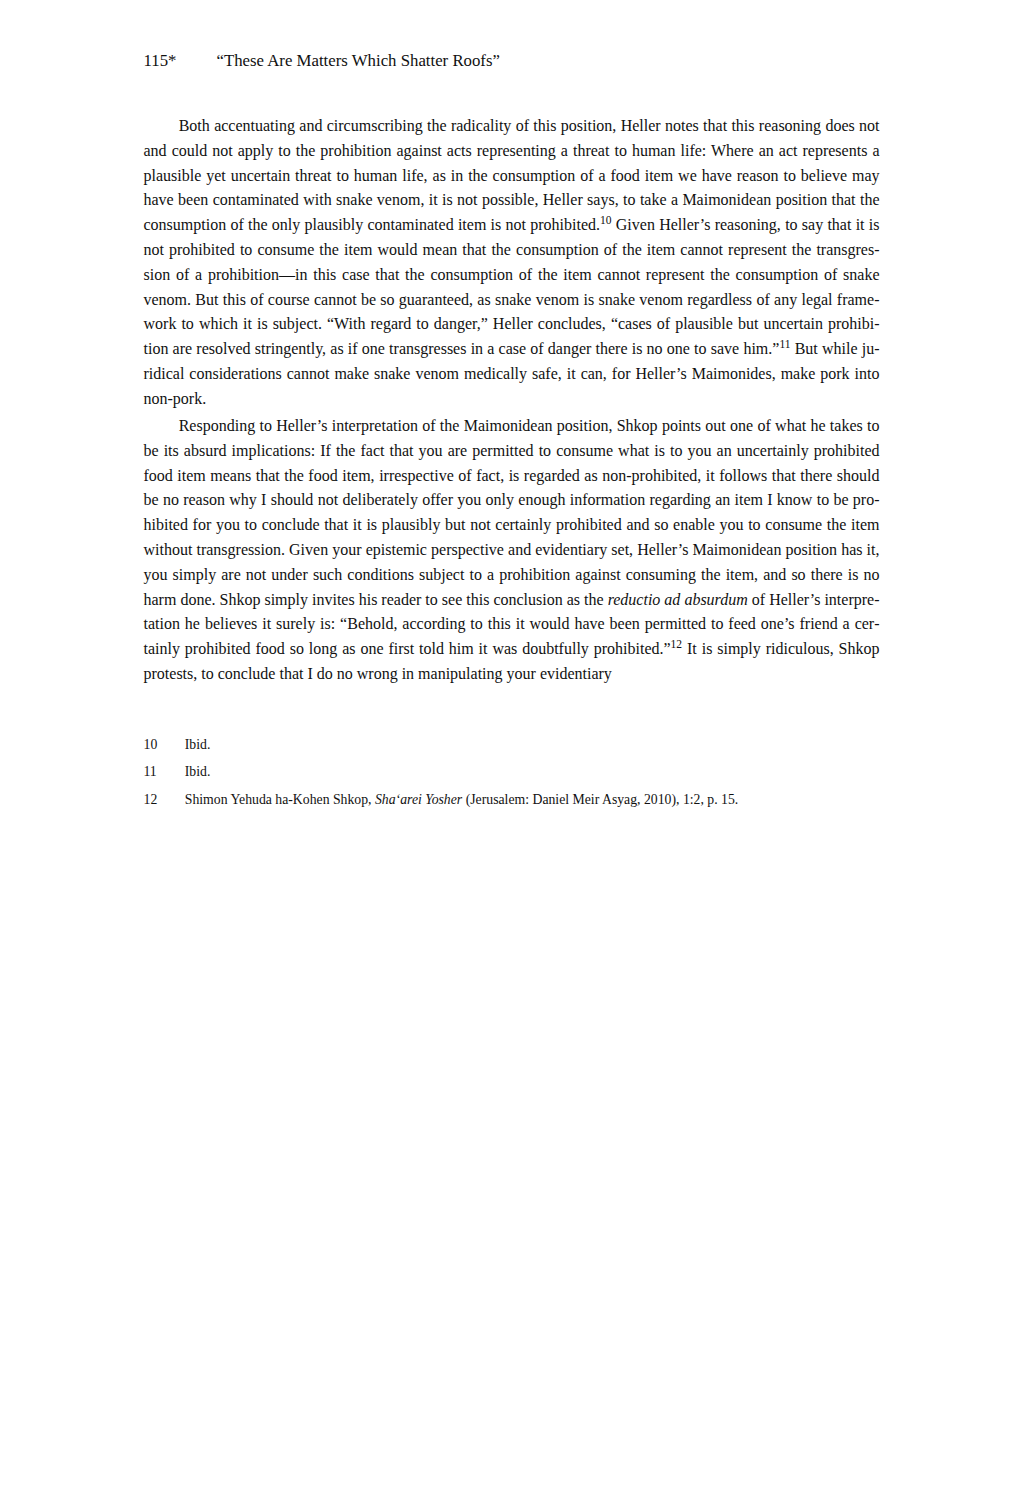115* “These Are Matters Which Shatter Roofs”
Both accentuating and circumscribing the radicality of this position, Heller notes that this reasoning does not and could not apply to the prohibition against acts representing a threat to human life: Where an act represents a plausible yet uncertain threat to human life, as in the consumption of a food item we have reason to believe may have been contaminated with snake venom, it is not possible, Heller says, to take a Maimonidean position that the consumption of the only plausibly contaminated item is not prohibited.10 Given Heller’s reasoning, to say that it is not prohibited to consume the item would mean that the consumption of the item cannot represent the transgression of a prohibition—in this case that the consumption of the item cannot represent the consumption of snake venom. But this of course cannot be so guaranteed, as snake venom is snake venom regardless of any legal framework to which it is subject. “With regard to danger,” Heller concludes, “cases of plausible but uncertain prohibition are resolved stringently, as if one transgresses in a case of danger there is no one to save him.”11 But while juridical considerations cannot make snake venom medically safe, it can, for Heller’s Maimonides, make pork into non-pork.
Responding to Heller’s interpretation of the Maimonidean position, Shkop points out one of what he takes to be its absurd implications: If the fact that you are permitted to consume what is to you an uncertainly prohibited food item means that the food item, irrespective of fact, is regarded as non-prohibited, it follows that there should be no reason why I should not deliberately offer you only enough information regarding an item I know to be prohibited for you to conclude that it is plausibly but not certainly prohibited and so enable you to consume the item without transgression. Given your epistemic perspective and evidentiary set, Heller’s Maimonidean position has it, you simply are not under such conditions subject to a prohibition against consuming the item, and so there is no harm done. Shkop simply invites his reader to see this conclusion as the reductio ad absurdum of Heller’s interpretation he believes it surely is: “Behold, according to this it would have been permitted to feed one’s friend a certainly prohibited food so long as one first told him it was doubtfully prohibited.”12 It is simply ridiculous, Shkop protests, to conclude that I do no wrong in manipulating your evidentiary
10 Ibid.
11 Ibid.
12 Shimon Yehuda ha-Kohen Shkop, Sha‘arei Yosher (Jerusalem: Daniel Meir Asyag, 2010), 1:2, p. 15.